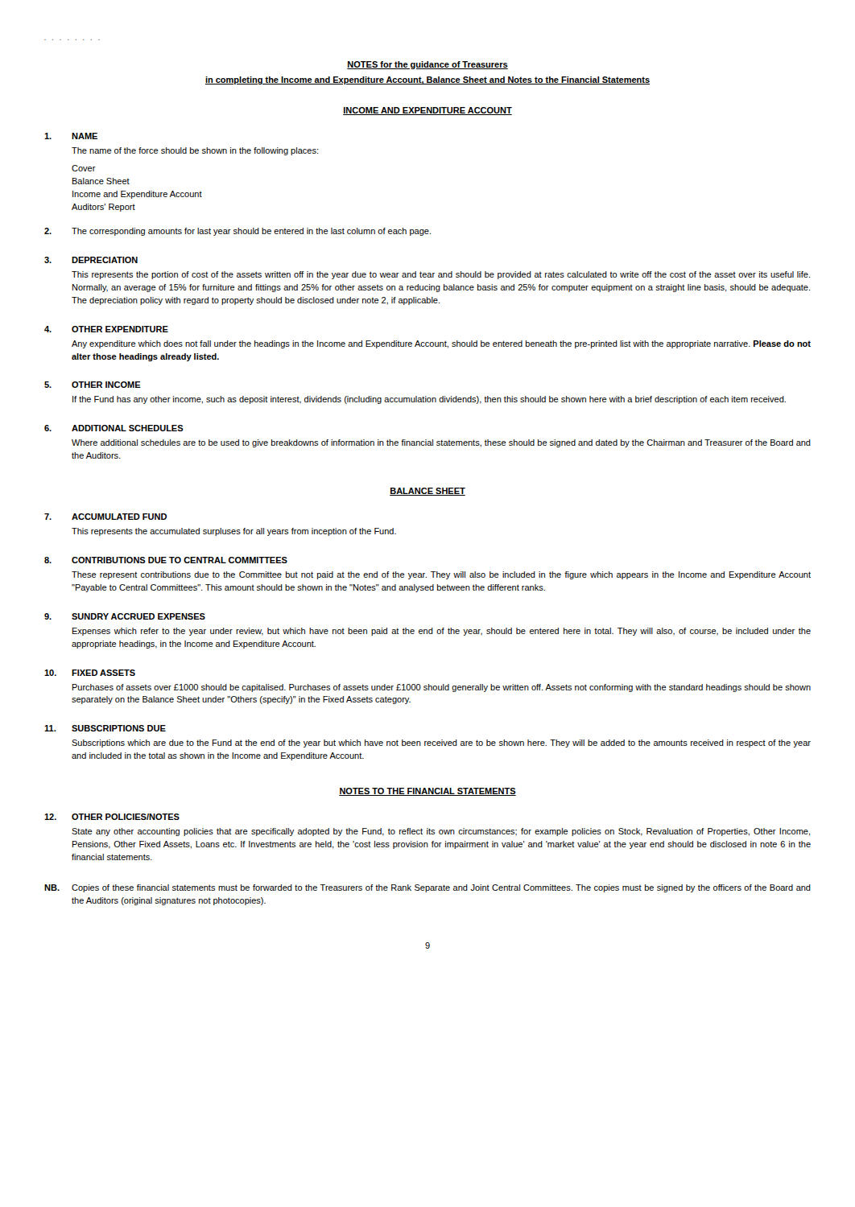. . . . . . . .
NOTES for the guidance of Treasurers
in completing the Income and Expenditure Account, Balance Sheet and Notes to the Financial Statements
INCOME AND EXPENDITURE ACCOUNT
1.
NAME
The name of the force should be shown in the following places:
Cover
Balance Sheet
Income and Expenditure Account
Auditors' Report
2.
The corresponding amounts for last year should be entered in the last column of each page.
3.
DEPRECIATION
This represents the portion of cost of the assets written off in the year due to wear and tear and should be provided at rates calculated to write off the cost of the asset over its useful life. Normally, an average of 15% for furniture and fittings and 25% for other assets on a reducing balance basis and 25% for computer equipment on a straight line basis, should be adequate. The depreciation policy with regard to property should be disclosed under note 2, if applicable.
4.
OTHER EXPENDITURE
Any expenditure which does not fall under the headings in the Income and Expenditure Account, should be entered beneath the pre-printed list with the appropriate narrative. Please do not alter those headings already listed.
5.
OTHER INCOME
If the Fund has any other income, such as deposit interest, dividends (including accumulation dividends), then this should be shown here with a brief description of each item received.
6.
ADDITIONAL SCHEDULES
Where additional schedules are to be used to give breakdowns of information in the financial statements, these should be signed and dated by the Chairman and Treasurer of the Board and the Auditors.
BALANCE SHEET
7.
ACCUMULATED FUND
This represents the accumulated surpluses for all years from inception of the Fund.
8.
CONTRIBUTIONS DUE TO CENTRAL COMMITTEES
These represent contributions due to the Committee but not paid at the end of the year. They will also be included in the figure which appears in the Income and Expenditure Account "Payable to Central Committees". This amount should be shown in the "Notes" and analysed between the different ranks.
9.
SUNDRY ACCRUED EXPENSES
Expenses which refer to the year under review, but which have not been paid at the end of the year, should be entered here in total. They will also, of course, be included under the appropriate headings, in the Income and Expenditure Account.
10.
FIXED ASSETS
Purchases of assets over £1000 should be capitalised. Purchases of assets under £1000 should generally be written off. Assets not conforming with the standard headings should be shown separately on the Balance Sheet under "Others (specify)" in the Fixed Assets category.
11.
SUBSCRIPTIONS DUE
Subscriptions which are due to the Fund at the end of the year but which have not been received are to be shown here. They will be added to the amounts received in respect of the year and included in the total as shown in the Income and Expenditure Account.
NOTES TO THE FINANCIAL STATEMENTS
12.
OTHER POLICIES/NOTES
State any other accounting policies that are specifically adopted by the Fund, to reflect its own circumstances; for example policies on Stock, Revaluation of Properties, Other Income, Pensions, Other Fixed Assets, Loans etc. If Investments are held, the 'cost less provision for impairment in value' and 'market value' at the year end should be disclosed in note 6 in the financial statements.
NB.
Copies of these financial statements must be forwarded to the Treasurers of the Rank Separate and Joint Central Committees. The copies must be signed by the officers of the Board and the Auditors (original signatures not photocopies).
9